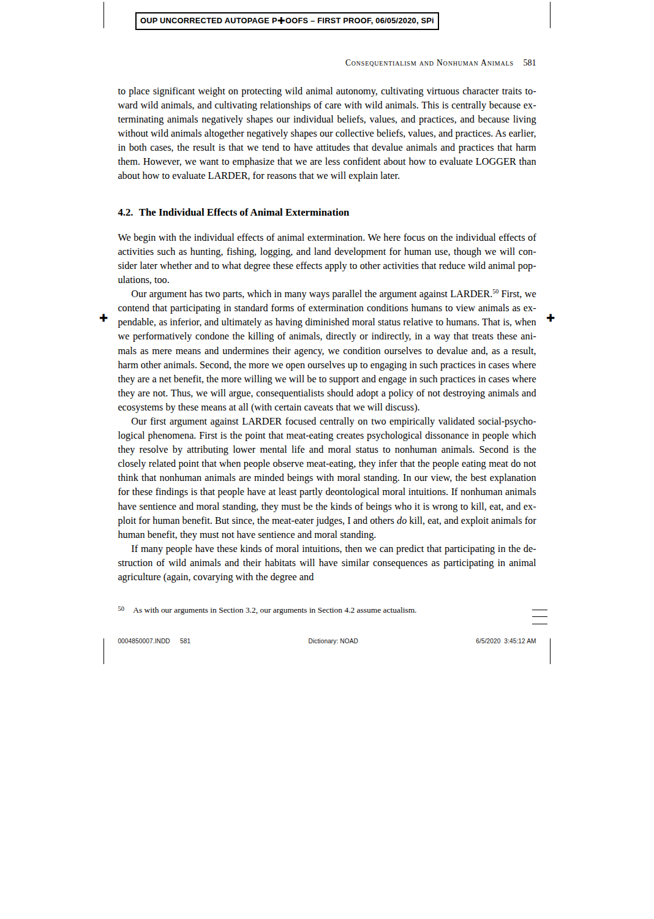✚ ✚
OUP UNCORRECTED AUTOPAGE P✚OOFS – FIRST PROOF, 06/05/2020, SPi
Consequentialism and Nonhuman Animals581
to place significant weight on protecting wild animal autonomy, cultivating virtuous character traits toward wild animals, and cultivating relationships of care with wild animals. This is centrally because exterminating animals negatively shapes our individual beliefs, values, and practices, and because living without wild animals altogether negatively shapes our collective beliefs, values, and practices. As earlier, in both cases, the result is that we tend to have attitudes that devalue animals and practices that harm them. However, we want to emphasize that we are less confident about how to evaluate LOGGER than about how to evaluate LARDER, for reasons that we will explain later.
4.2. The Individual Effects of Animal Extermination
We begin with the individual effects of animal extermination. We here focus on the individual effects of activities such as hunting, fishing, logging, and land development for human use, though we will consider later whether and to what degree these effects apply to other activities that reduce wild animal populations, too.
Our argument has two parts, which in many ways parallel the argument against LARDER.50 First, we contend that participating in standard forms of extermination conditions humans to view animals as expendable, as inferior, and ultimately as having diminished moral status relative to humans. That is, when we performatively condone the killing of animals, directly or indirectly, in a way that treats these animals as mere means and undermines their agency, we condition ourselves to devalue and, as a result, harm other animals. Second, the more we open ourselves up to engaging in such practices in cases where they are a net benefit, the more willing we will be to support and engage in such practices in cases where they are not. Thus, we will argue, consequentialists should adopt a policy of not destroying animals and ecosystems by these means at all (with certain caveats that we will discuss).
Our first argument against LARDER focused centrally on two empirically validated social-psychological phenomena. First is the point that meat-eating creates psychological dissonance in people which they resolve by attributing lower mental life and moral status to nonhuman animals. Second is the closely related point that when people observe meat-eating, they infer that the people eating meat do not think that nonhuman animals are minded beings with moral standing. In our view, the best explanation for these findings is that people have at least partly deontological moral intuitions. If nonhuman animals have sentience and moral standing, they must be the kinds of beings who it is wrong to kill, eat, and exploit for human benefit. But since, the meat-eater judges, I and others do kill, eat, and exploit animals for human benefit, they must not have sentience and moral standing.
If many people have these kinds of moral intuitions, then we can predict that participating in the destruction of wild animals and their habitats will have similar consequences as participating in animal agriculture (again, covarying with the degree and
50 As with our arguments in Section 3.2, our arguments in Section 4.2 assume actualism.
0004850007.INDD581 Dictionary: NOAD 6/5/2020 3:45:12 AM